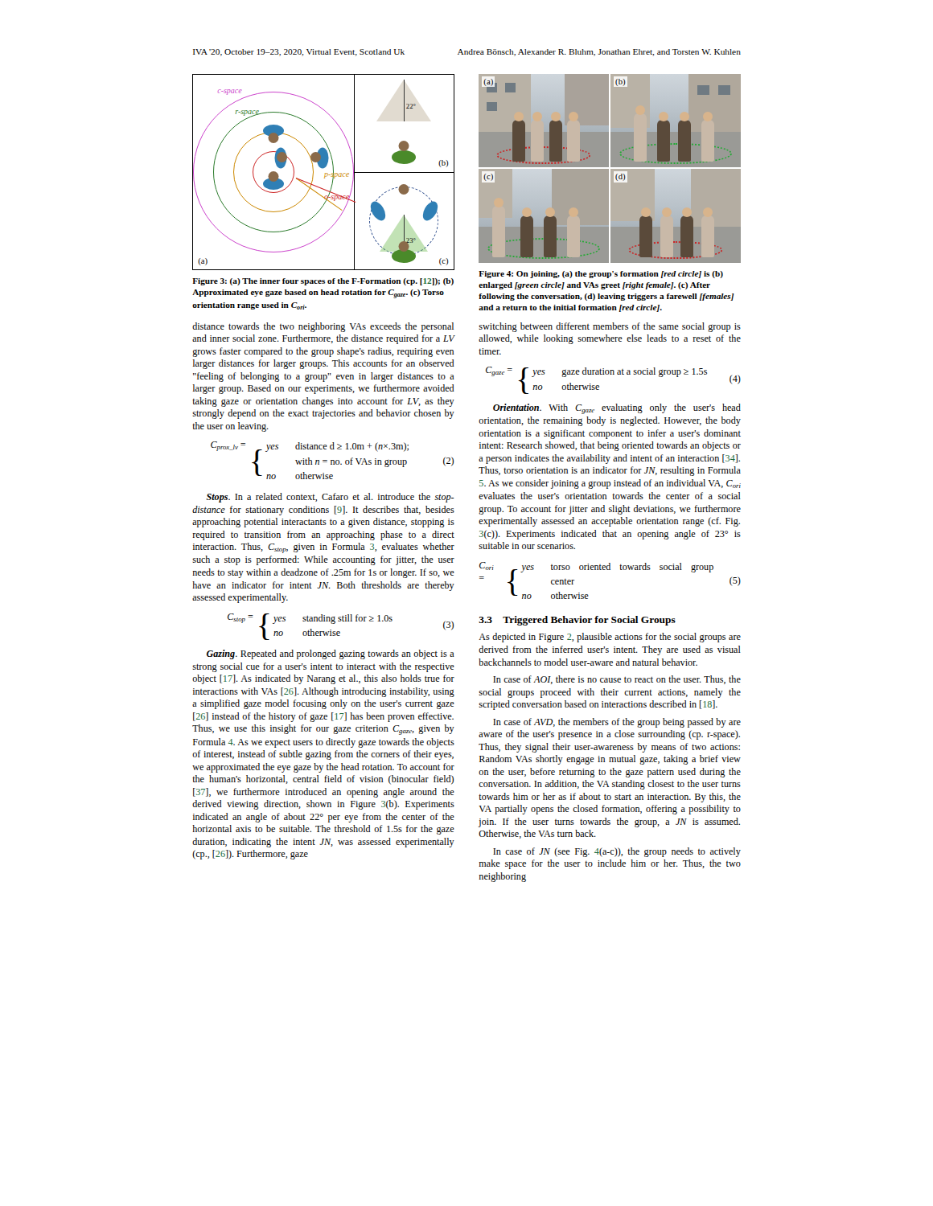IVA '20, October 19–23, 2020, Virtual Event, Scotland Uk
Andrea Bönsch, Alexander R. Bluhm, Jonathan Ehret, and Torsten W. Kuhlen
c-space
r-space
p-space
o-space
(a)
22°
(b)
23°
(c)
Figure 3: (a) The inner four spaces of the F-Formation (cp. [12]); (b) Approximated eye gaze based on head rotation for Cgaze. (c) Torso orientation range used in Cori.
distance towards the two neighboring VAs exceeds the personal and inner social zone. Furthermore, the distance required for a LV grows faster compared to the group shape's radius, requiring even larger distances for larger groups. This accounts for an observed "feeling of belonging to a group" even in larger distances to a larger group. Based on our experiments, we furthermore avoided taking gaze or orientation changes into account for LV, as they strongly depend on the exact trajectories and behavior chosen by the user on leaving.
Cprox_lv = { yes distance d ≥ 1.0m + (n×.3m); with n = no. of VAs in group no otherwise
(2)
Stops. In a related context, Cafaro et al. introduce the stop-distance for stationary conditions [9]. It describes that, besides approaching potential interactants to a given distance, stopping is required to transition from an approaching phase to a direct interaction. Thus, Cstop, given in Formula 3, evaluates whether such a stop is performed: While accounting for jitter, the user needs to stay within a deadzone of .25m for 1s or longer. If so, we have an indicator for intent JN. Both thresholds are thereby assessed experimentally.
Cstop = { yes standing still for ≥ 1.0s no otherwise
(3)
Gazing. Repeated and prolonged gazing towards an object is a strong social cue for a user's intent to interact with the respective object [17]. As indicated by Narang et al., this also holds true for interactions with VAs [26]. Although introducing instability, using a simplified gaze model focusing only on the user's current gaze [26] instead of the history of gaze [17] has been proven effective. Thus, we use this insight for our gaze criterion Cgaze, given by Formula 4. As we expect users to directly gaze towards the objects of interest, instead of subtle gazing from the corners of their eyes, we approximated the eye gaze by the head rotation. To account for the human's horizontal, central field of vision (binocular field) [37], we furthermore introduced an opening angle around the derived viewing direction, shown in Figure 3(b). Experiments indicated an angle of about 22° per eye from the center of the horizontal axis to be suitable. The threshold of 1.5s for the gaze duration, indicating the intent JN, was assessed experimentally (cp., [26]). Furthermore, gaze
(a)
(b)
(c)
(d)
Figure 4: On joining, (a) the group's formation [red circle] is (b) enlarged [green circle] and VAs greet [right female]. (c) After following the conversation, (d) leaving triggers a farewell [females] and a return to the initial formation [red circle].
switching between different members of the same social group is allowed, while looking somewhere else leads to a reset of the timer.
Cgaze = { yes gaze duration at a social group ≥ 1.5s no otherwise
(4)
Orientation. With Cgaze evaluating only the user's head orientation, the remaining body is neglected. However, the body orientation is a significant component to infer a user's dominant intent: Research showed, that being oriented towards an objects or a person indicates the availability and intent of an interaction [34]. Thus, torso orientation is an indicator for JN, resulting in Formula 5. As we consider joining a group instead of an individual VA, Cori evaluates the user's orientation towards the center of a social group. To account for jitter and slight deviations, we furthermore experimentally assessed an acceptable orientation range (cf. Fig. 3(c)). Experiments indicated that an opening angle of 23° is suitable in our scenarios.
Cori = { yes torso oriented towards social group center no otherwise
(5)
3.3 Triggered Behavior for Social Groups
As depicted in Figure 2, plausible actions for the social groups are derived from the inferred user's intent. They are used as visual backchannels to model user-aware and natural behavior.
In case of AOI, there is no cause to react on the user. Thus, the social groups proceed with their current actions, namely the scripted conversation based on interactions described in [18].
In case of AVD, the members of the group being passed by are aware of the user's presence in a close surrounding (cp. r-space). Thus, they signal their user-awareness by means of two actions: Random VAs shortly engage in mutual gaze, taking a brief view on the user, before returning to the gaze pattern used during the conversation. In addition, the VA standing closest to the user turns towards him or her as if about to start an interaction. By this, the VA partially opens the closed formation, offering a possibility to join. If the user turns towards the group, a JN is assumed. Otherwise, the VAs turn back.
In case of JN (see Fig. 4(a-c)), the group needs to actively make space for the user to include him or her. Thus, the two neighboring